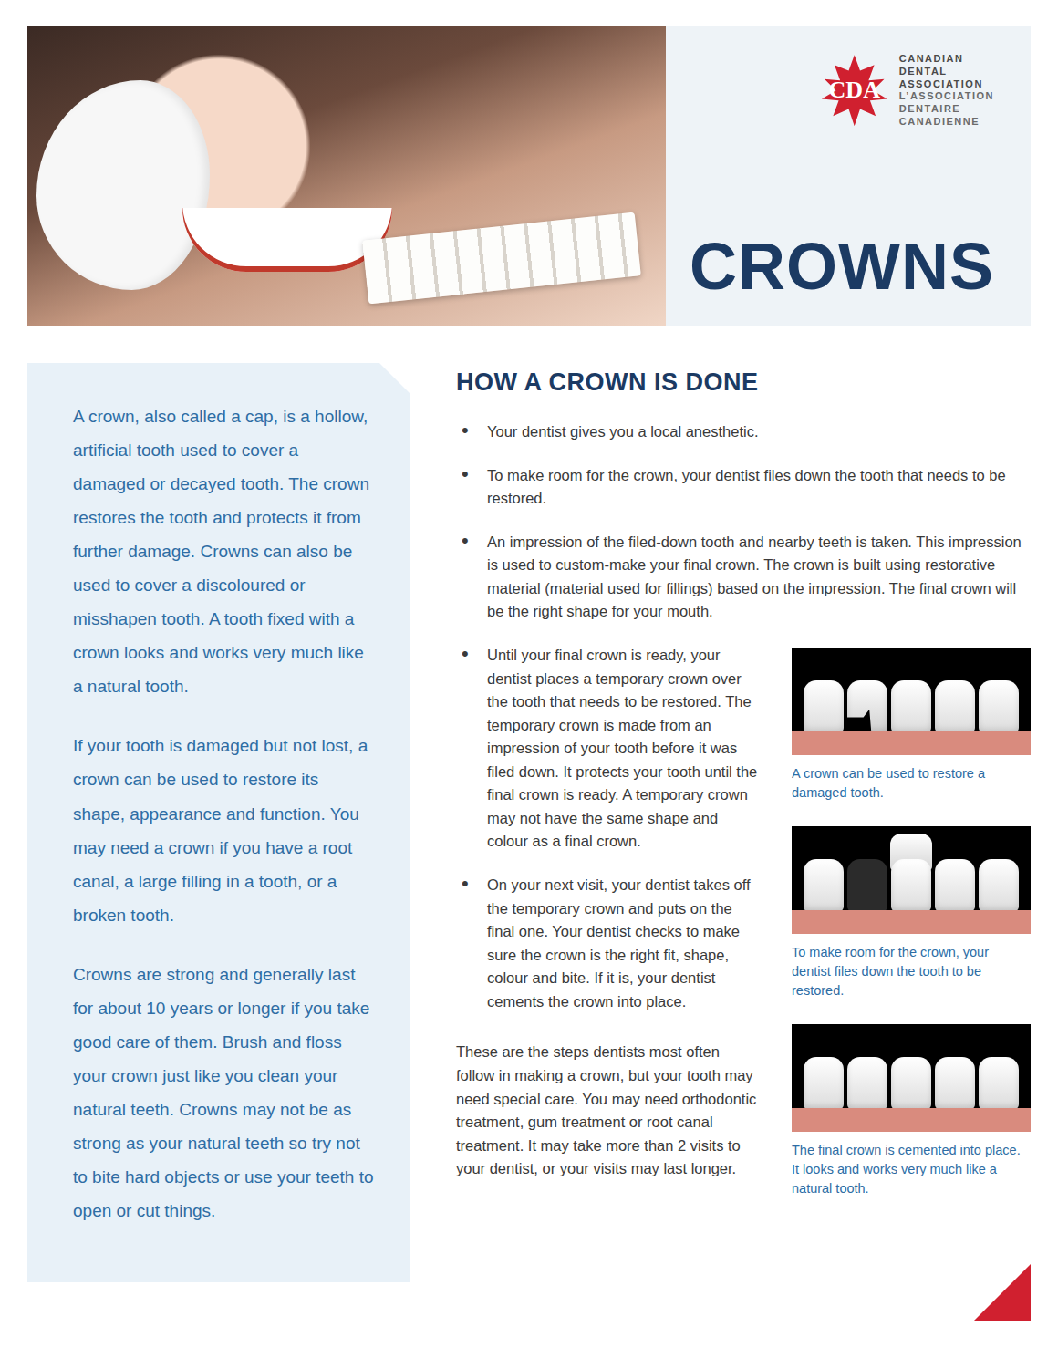CDA
Canadian
Dental
Association
L’Association
Dentaire
Canadienne
CROWNS
A crown, also called a cap, is a hollow, artificial tooth used to cover a damaged or decayed tooth. The crown restores the tooth and protects it from further damage. Crowns can also be used to cover a discoloured or misshapen tooth. A tooth fixed with a crown looks and works very much like a natural tooth.
If your tooth is damaged but not lost, a crown can be used to restore its shape, appearance and function. You may need a crown if you have a root canal, a large filling in a tooth, or a broken tooth.
Crowns are strong and generally last for about 10 years or longer if you take good care of them. Brush and floss your crown just like you clean your natural teeth. Crowns may not be as strong as your natural teeth so try not to bite hard objects or use your teeth to open or cut things.
HOW A CROWN IS DONE
Your dentist gives you a local anesthetic.
To make room for the crown, your dentist files down the tooth that needs to be restored.
An impression of the filed-down tooth and nearby teeth is taken. This impression is used to custom-make your final crown. The crown is built using restorative material (material used for fillings) based on the impression. The final crown will be the right shape for your mouth.
Until your final crown is ready, your dentist places a temporary crown over the tooth that needs to be restored. The temporary crown is made from an impression of your tooth before it was filed down. It protects your tooth until the final crown is ready. A temporary crown may not have the same shape and colour as a final crown.
On your next visit, your dentist takes off the temporary crown and puts on the final one. Your dentist checks to make sure the crown is the right fit, shape, colour and bite. If it is, your dentist cements the crown into place.
These are the steps dentists most often follow in making a crown, but your tooth may need special care. You may need orthodontic treatment, gum treatment or root canal treatment. It may take more than 2 visits to your dentist, or your visits may last longer.
A crown can be used to restore a damaged tooth.
To make room for the crown, your dentist files down the tooth to be restored.
The final crown is cemented into place. It looks and works very much like a natural tooth.